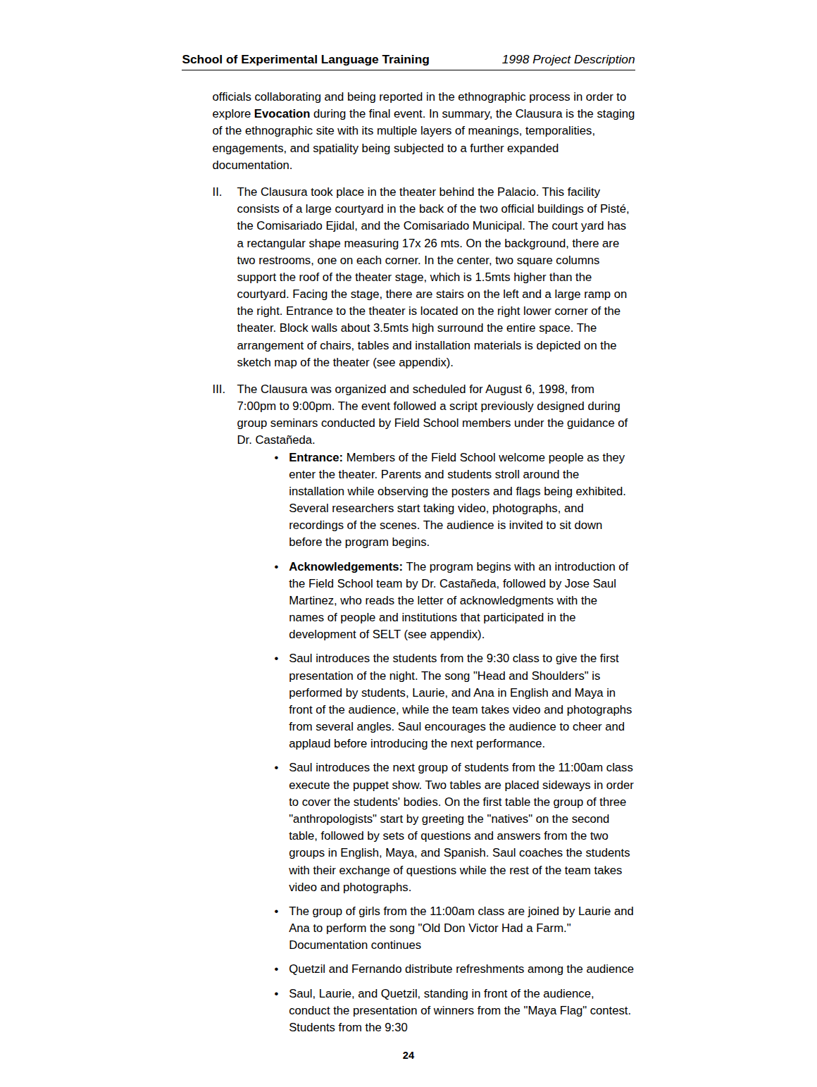School of Experimental Language Training 1998 Project Description
officials collaborating and being reported in the ethnographic process in order to explore Evocation during the final event. In summary, the Clausura is the staging of the ethnographic site with its multiple layers of meanings, temporalities, engagements, and spatiality being subjected to a further expanded documentation.
II. The Clausura took place in the theater behind the Palacio. This facility consists of a large courtyard in the back of the two official buildings of Pisté, the Comisariado Ejidal, and the Comisariado Municipal. The court yard has a rectangular shape measuring 17x 26 mts. On the background, there are two restrooms, one on each corner. In the center, two square columns support the roof of the theater stage, which is 1.5mts higher than the courtyard. Facing the stage, there are stairs on the left and a large ramp on the right. Entrance to the theater is located on the right lower corner of the theater. Block walls about 3.5mts high surround the entire space. The arrangement of chairs, tables and installation materials is depicted on the sketch map of the theater (see appendix).
III. The Clausura was organized and scheduled for August 6, 1998, from 7:00pm to 9:00pm. The event followed a script previously designed during group seminars conducted by Field School members under the guidance of Dr. Castañeda.
Entrance: Members of the Field School welcome people as they enter the theater. Parents and students stroll around the installation while observing the posters and flags being exhibited. Several researchers start taking video, photographs, and recordings of the scenes. The audience is invited to sit down before the program begins.
Acknowledgements: The program begins with an introduction of the Field School team by Dr. Castañeda, followed by Jose Saul Martinez, who reads the letter of acknowledgments with the names of people and institutions that participated in the development of SELT (see appendix).
Saul introduces the students from the 9:30 class to give the first presentation of the night. The song "Head and Shoulders" is performed by students, Laurie, and Ana in English and Maya in front of the audience, while the team takes video and photographs from several angles. Saul encourages the audience to cheer and applaud before introducing the next performance.
Saul introduces the next group of students from the 11:00am class execute the puppet show. Two tables are placed sideways in order to cover the students' bodies. On the first table the group of three "anthropologists" start by greeting the "natives" on the second table, followed by sets of questions and answers from the two groups in English, Maya, and Spanish. Saul coaches the students with their exchange of questions while the rest of the team takes video and photographs.
The group of girls from the 11:00am class are joined by Laurie and Ana to perform the song "Old Don Victor Had a Farm." Documentation continues
Quetzil and Fernando distribute refreshments among the audience
Saul, Laurie, and Quetzil, standing in front of the audience, conduct the presentation of winners from the "Maya Flag" contest. Students from the 9:30
24